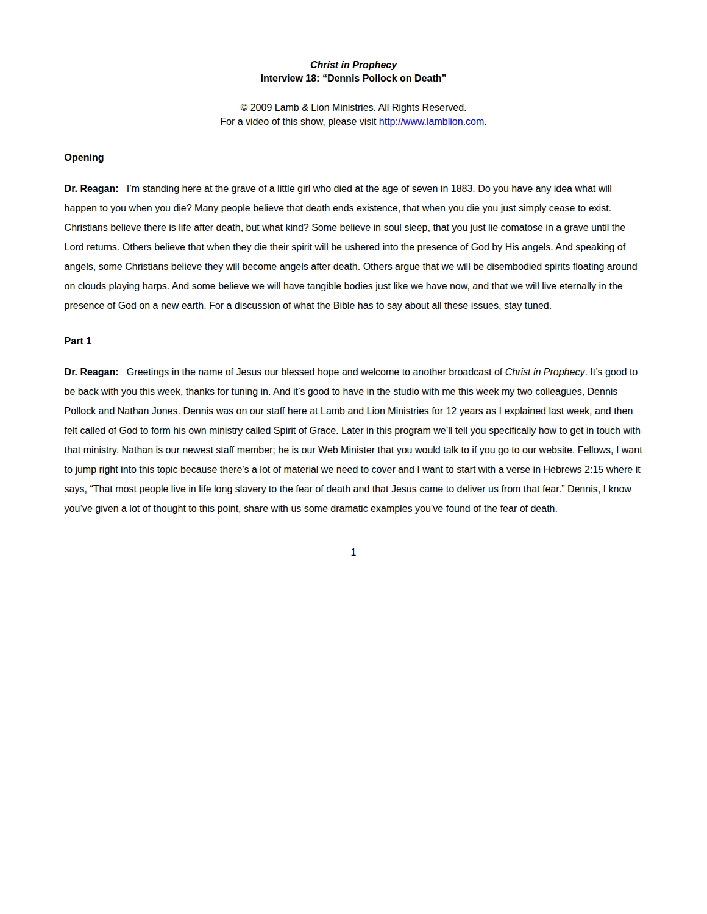Christ in Prophecy
Interview 18: “Dennis Pollock on Death”
© 2009 Lamb & Lion Ministries. All Rights Reserved.
For a video of this show, please visit http://www.lamblion.com.
Opening
Dr. Reagan: I’m standing here at the grave of a little girl who died at the age of seven in 1883. Do you have any idea what will happen to you when you die? Many people believe that death ends existence, that when you die you just simply cease to exist. Christians believe there is life after death, but what kind? Some believe in soul sleep, that you just lie comatose in a grave until the Lord returns. Others believe that when they die their spirit will be ushered into the presence of God by His angels. And speaking of angels, some Christians believe they will become angels after death. Others argue that we will be disembodied spirits floating around on clouds playing harps. And some believe we will have tangible bodies just like we have now, and that we will live eternally in the presence of God on a new earth. For a discussion of what the Bible has to say about all these issues, stay tuned.
Part 1
Dr. Reagan: Greetings in the name of Jesus our blessed hope and welcome to another broadcast of Christ in Prophecy. It’s good to be back with you this week, thanks for tuning in. And it’s good to have in the studio with me this week my two colleagues, Dennis Pollock and Nathan Jones. Dennis was on our staff here at Lamb and Lion Ministries for 12 years as I explained last week, and then felt called of God to form his own ministry called Spirit of Grace. Later in this program we’ll tell you specifically how to get in touch with that ministry. Nathan is our newest staff member; he is our Web Minister that you would talk to if you go to our website. Fellows, I want to jump right into this topic because there’s a lot of material we need to cover and I want to start with a verse in Hebrews 2:15 where it says, “That most people live in life long slavery to the fear of death and that Jesus came to deliver us from that fear.” Dennis, I know you’ve given a lot of thought to this point, share with us some dramatic examples you’ve found of the fear of death.
1